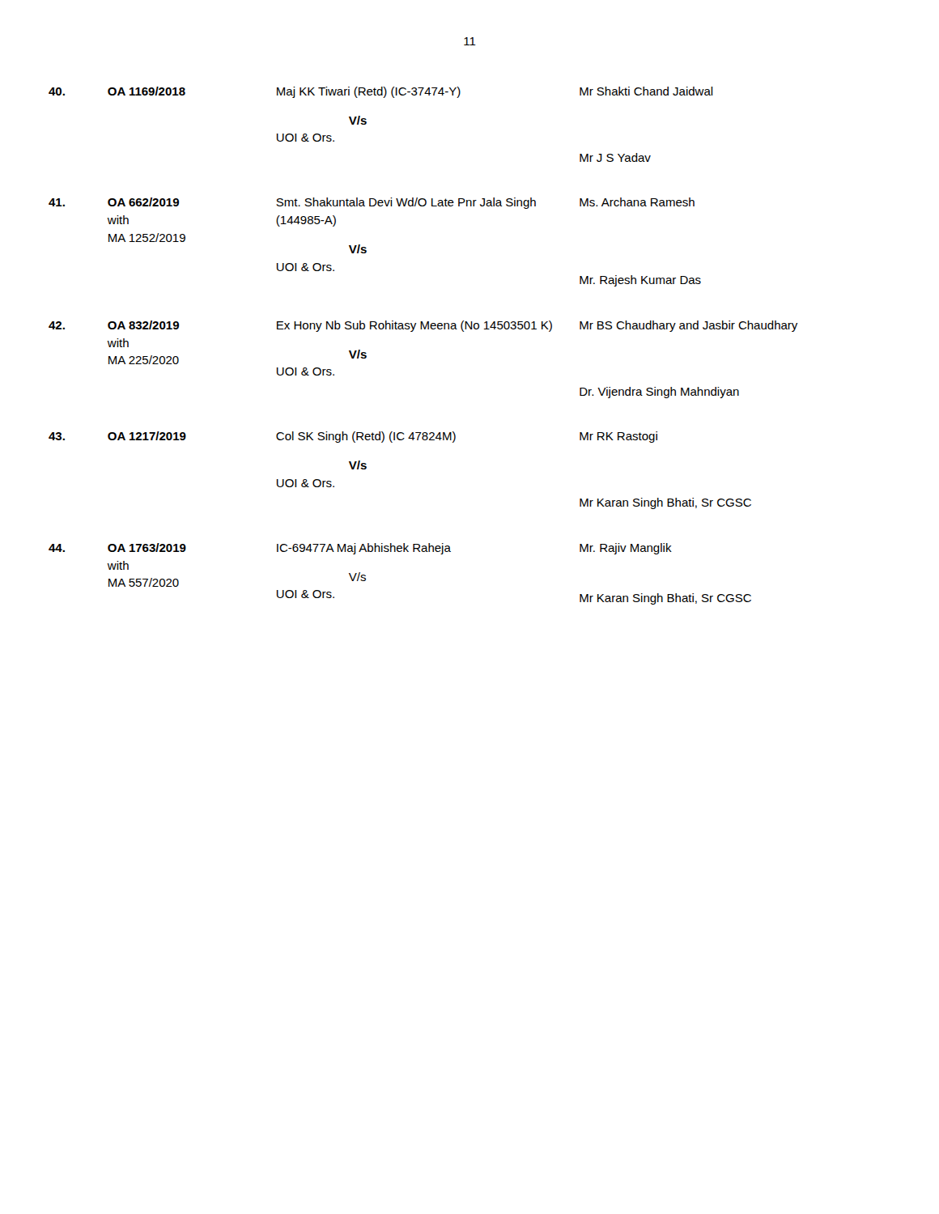11
| 40. | OA 1169/2018 | Maj KK Tiwari (Retd) (IC-37474-Y) V/s UOI & Ors. | Mr Shakti Chand Jaidwal Mr J S Yadav |
| 41. | OA 662/2019 with MA 1252/2019 | Smt. Shakuntala Devi Wd/O Late Pnr Jala Singh (144985-A) V/s UOI & Ors. | Ms. Archana Ramesh Mr. Rajesh Kumar Das |
| 42. | OA 832/2019 with MA 225/2020 | Ex Hony Nb Sub Rohitasy Meena (No 14503501 K) V/s UOI & Ors. | Mr BS Chaudhary and Jasbir Chaudhary Dr. Vijendra Singh Mahndiyan |
| 43. | OA 1217/2019 | Col SK Singh (Retd) (IC 47824M) V/s UOI & Ors. | Mr RK Rastogi Mr Karan Singh Bhati, Sr CGSC |
| 44. | OA 1763/2019 with MA 557/2020 | IC-69477A Maj Abhishek Raheja V/s UOI & Ors. | Mr. Rajiv Manglik Mr Karan Singh Bhati, Sr CGSC |